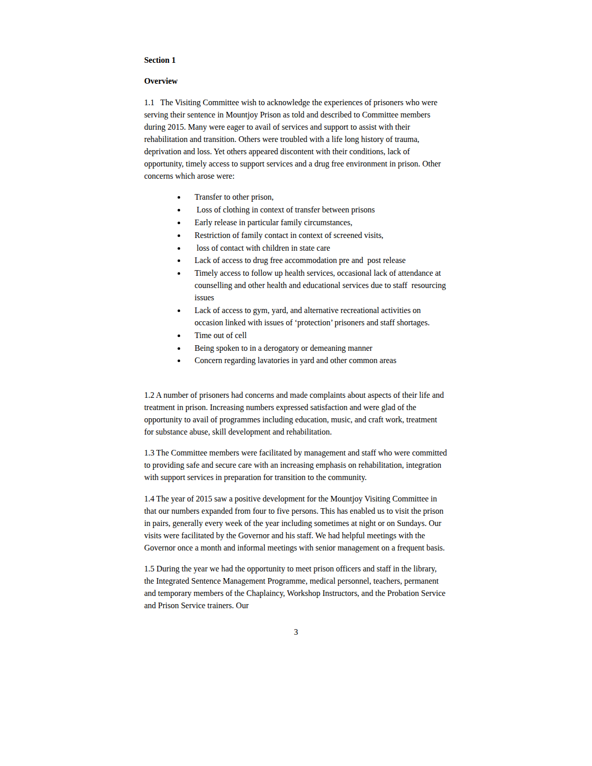Section 1
Overview
1.1 The Visiting Committee wish to acknowledge the experiences of prisoners who were serving their sentence in Mountjoy Prison as told and described to Committee members during 2015. Many were eager to avail of services and support to assist with their rehabilitation and transition. Others were troubled with a life long history of trauma, deprivation and loss. Yet others appeared discontent with their conditions, lack of opportunity, timely access to support services and a drug free environment in prison. Other concerns which arose were:
Transfer to other prison,
Loss of clothing in context of transfer between prisons
Early release in particular family circumstances,
Restriction of family contact in context of screened visits,
loss of contact with children in state care
Lack of access to drug free accommodation pre and post release
Timely access to follow up health services, occasional lack of attendance at counselling and other health and educational services due to staff resourcing issues
Lack of access to gym, yard, and alternative recreational activities on occasion linked with issues of ‘protection’ prisoners and staff shortages.
Time out of cell
Being spoken to in a derogatory or demeaning manner
Concern regarding lavatories in yard and other common areas
1.2 A number of prisoners had concerns and made complaints about aspects of their life and treatment in prison. Increasing numbers expressed satisfaction and were glad of the opportunity to avail of programmes including education, music, and craft work, treatment for substance abuse, skill development and rehabilitation.
1.3 The Committee members were facilitated by management and staff who were committed to providing safe and secure care with an increasing emphasis on rehabilitation, integration with support services in preparation for transition to the community.
1.4 The year of 2015 saw a positive development for the Mountjoy Visiting Committee in that our numbers expanded from four to five persons. This has enabled us to visit the prison in pairs, generally every week of the year including sometimes at night or on Sundays. Our visits were facilitated by the Governor and his staff. We had helpful meetings with the Governor once a month and informal meetings with senior management on a frequent basis.
1.5 During the year we had the opportunity to meet prison officers and staff in the library, the Integrated Sentence Management Programme, medical personnel, teachers, permanent and temporary members of the Chaplaincy, Workshop Instructors, and the Probation Service and Prison Service trainers. Our
3